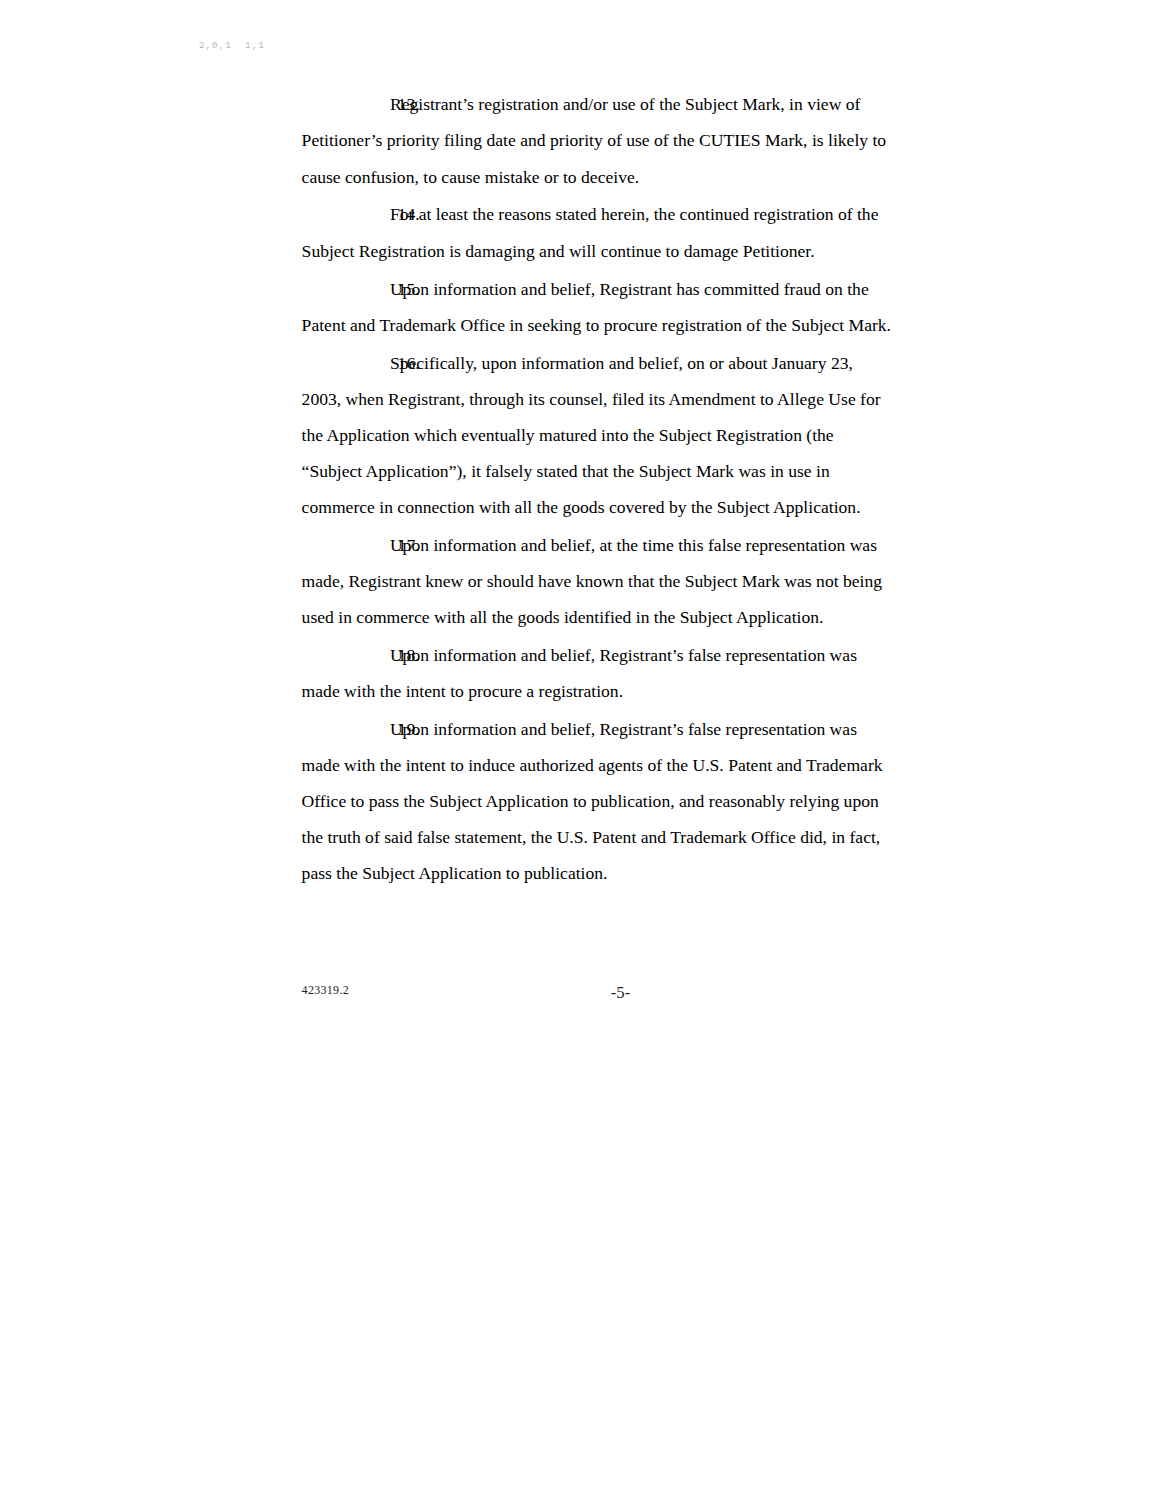2,0,1 1,1
13. Registrant’s registration and/or use of the Subject Mark, in view of Petitioner’s priority filing date and priority of use of the CUTIES Mark, is likely to cause confusion, to cause mistake or to deceive.
14. For at least the reasons stated herein, the continued registration of the Subject Registration is damaging and will continue to damage Petitioner.
15. Upon information and belief, Registrant has committed fraud on the Patent and Trademark Office in seeking to procure registration of the Subject Mark.
16. Specifically, upon information and belief, on or about January 23, 2003, when Registrant, through its counsel, filed its Amendment to Allege Use for the Application which eventually matured into the Subject Registration (the “Subject Application”), it falsely stated that the Subject Mark was in use in commerce in connection with all the goods covered by the Subject Application.
17. Upon information and belief, at the time this false representation was made, Registrant knew or should have known that the Subject Mark was not being used in commerce with all the goods identified in the Subject Application.
18. Upon information and belief, Registrant’s false representation was made with the intent to procure a registration.
19. Upon information and belief, Registrant’s false representation was made with the intent to induce authorized agents of the U.S. Patent and Trademark Office to pass the Subject Application to publication, and reasonably relying upon the truth of said false statement, the U.S. Patent and Trademark Office did, in fact, pass the Subject Application to publication.
423319.2
-5-